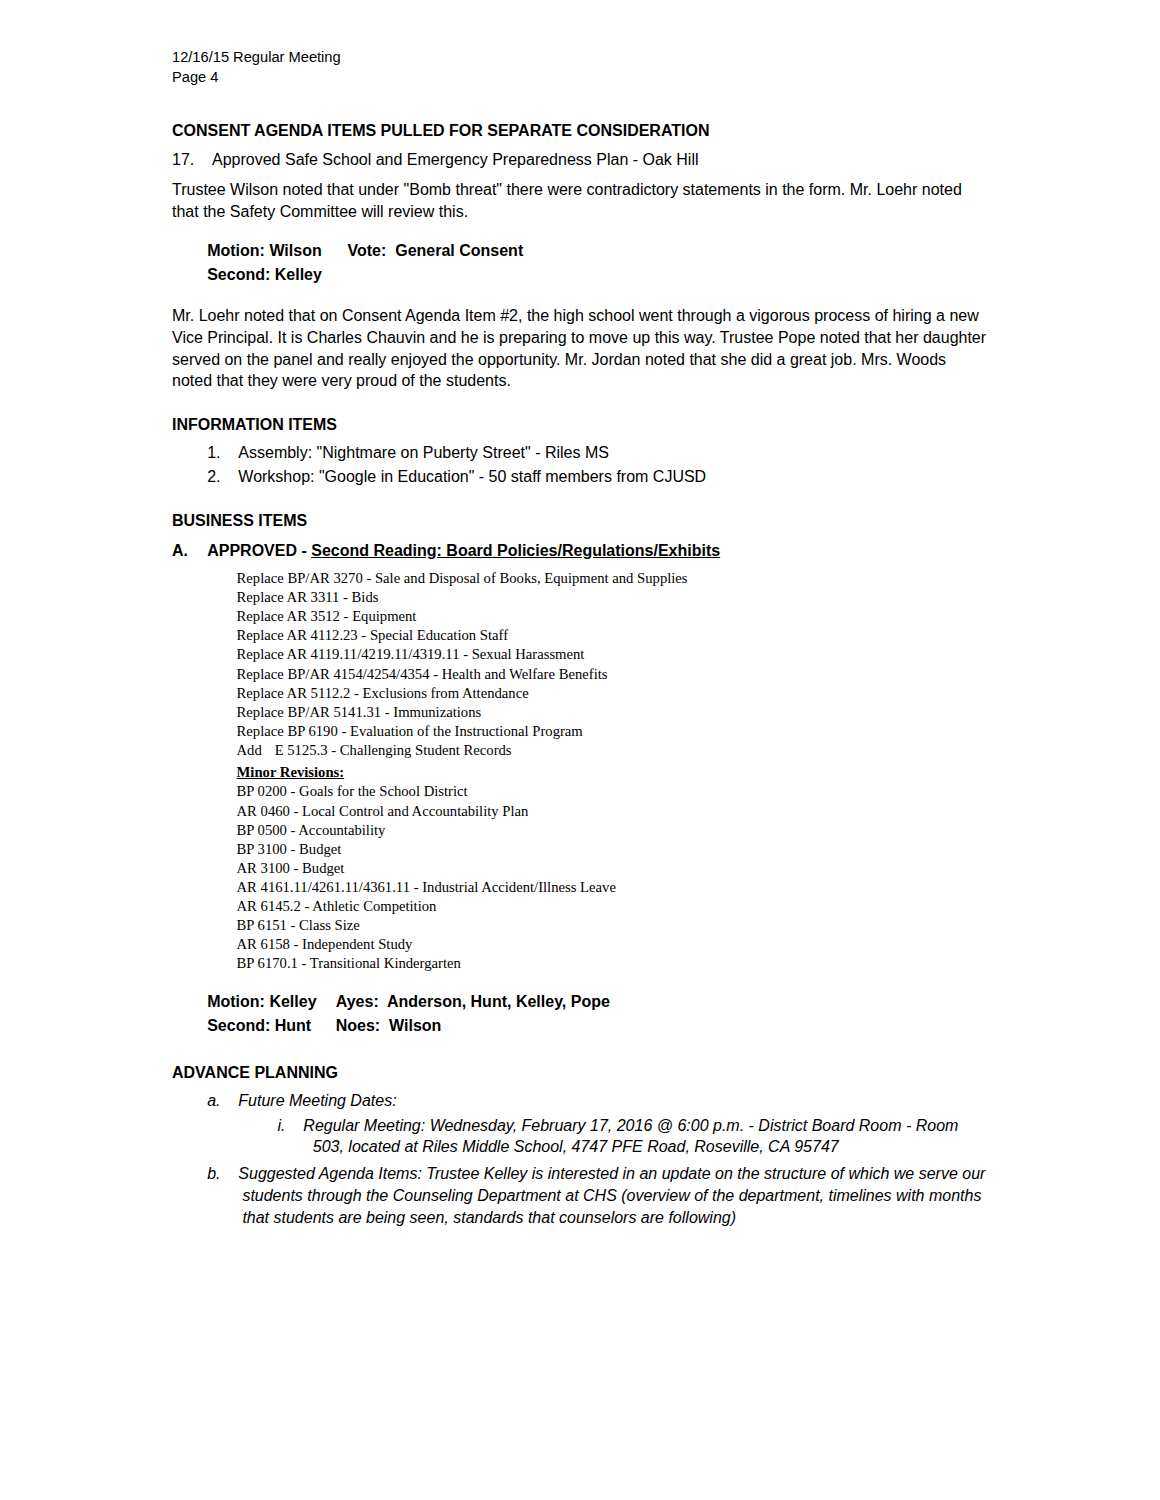12/16/15 Regular Meeting
Page 4
Consent Agenda Items Pulled for Separate Consideration
17. Approved Safe School and Emergency Preparedness Plan - Oak Hill
Trustee Wilson noted that under "Bomb threat" there were contradictory statements in the form. Mr. Loehr noted that the Safety Committee will review this.
| Motion: Wilson | Vote: General Consent |
| Second: Kelley | |
Mr. Loehr noted that on Consent Agenda Item #2, the high school went through a vigorous process of hiring a new Vice Principal. It is Charles Chauvin and he is preparing to move up this way. Trustee Pope noted that her daughter served on the panel and really enjoyed the opportunity. Mr. Jordan noted that she did a great job. Mrs. Woods noted that they were very proud of the students.
Information Items
1. Assembly: "Nightmare on Puberty Street" - Riles MS
2. Workshop: "Google in Education" - 50 staff members from CJUSD
Business Items
A. APPROVED - Second Reading: Board Policies/Regulations/Exhibits
Replace BP/AR 3270 - Sale and Disposal of Books, Equipment and Supplies
Replace AR 3311 - Bids
Replace AR 3512 - Equipment
Replace AR 4112.23 - Special Education Staff
Replace AR 4119.11/4219.11/4319.11 - Sexual Harassment
Replace BP/AR 4154/4254/4354 - Health and Welfare Benefits
Replace AR 5112.2 - Exclusions from Attendance
Replace BP/AR 5141.31 - Immunizations
Replace BP 6190 - Evaluation of the Instructional Program
Add E 5125.3 - Challenging Student Records
Minor Revisions:
BP 0200 - Goals for the School District
AR 0460 - Local Control and Accountability Plan
BP 0500 - Accountability
BP 3100 - Budget
AR 3100 - Budget
AR 4161.11/4261.11/4361.11 - Industrial Accident/Illness Leave
AR 6145.2 - Athletic Competition
BP 6151 - Class Size
AR 6158 - Independent Study
BP 6170.1 - Transitional Kindergarten
| Motion: Kelley | Ayes: Anderson, Hunt, Kelley, Pope |
| Second: Hunt | Noes: Wilson |
Advance Planning
a. Future Meeting Dates:
i. Regular Meeting: Wednesday, February 17, 2016 @ 6:00 p.m. - District Board Room - Room 503, located at Riles Middle School, 4747 PFE Road, Roseville, CA 95747
b. Suggested Agenda Items: Trustee Kelley is interested in an update on the structure of which we serve our students through the Counseling Department at CHS (overview of the department, timelines with months that students are being seen, standards that counselors are following)